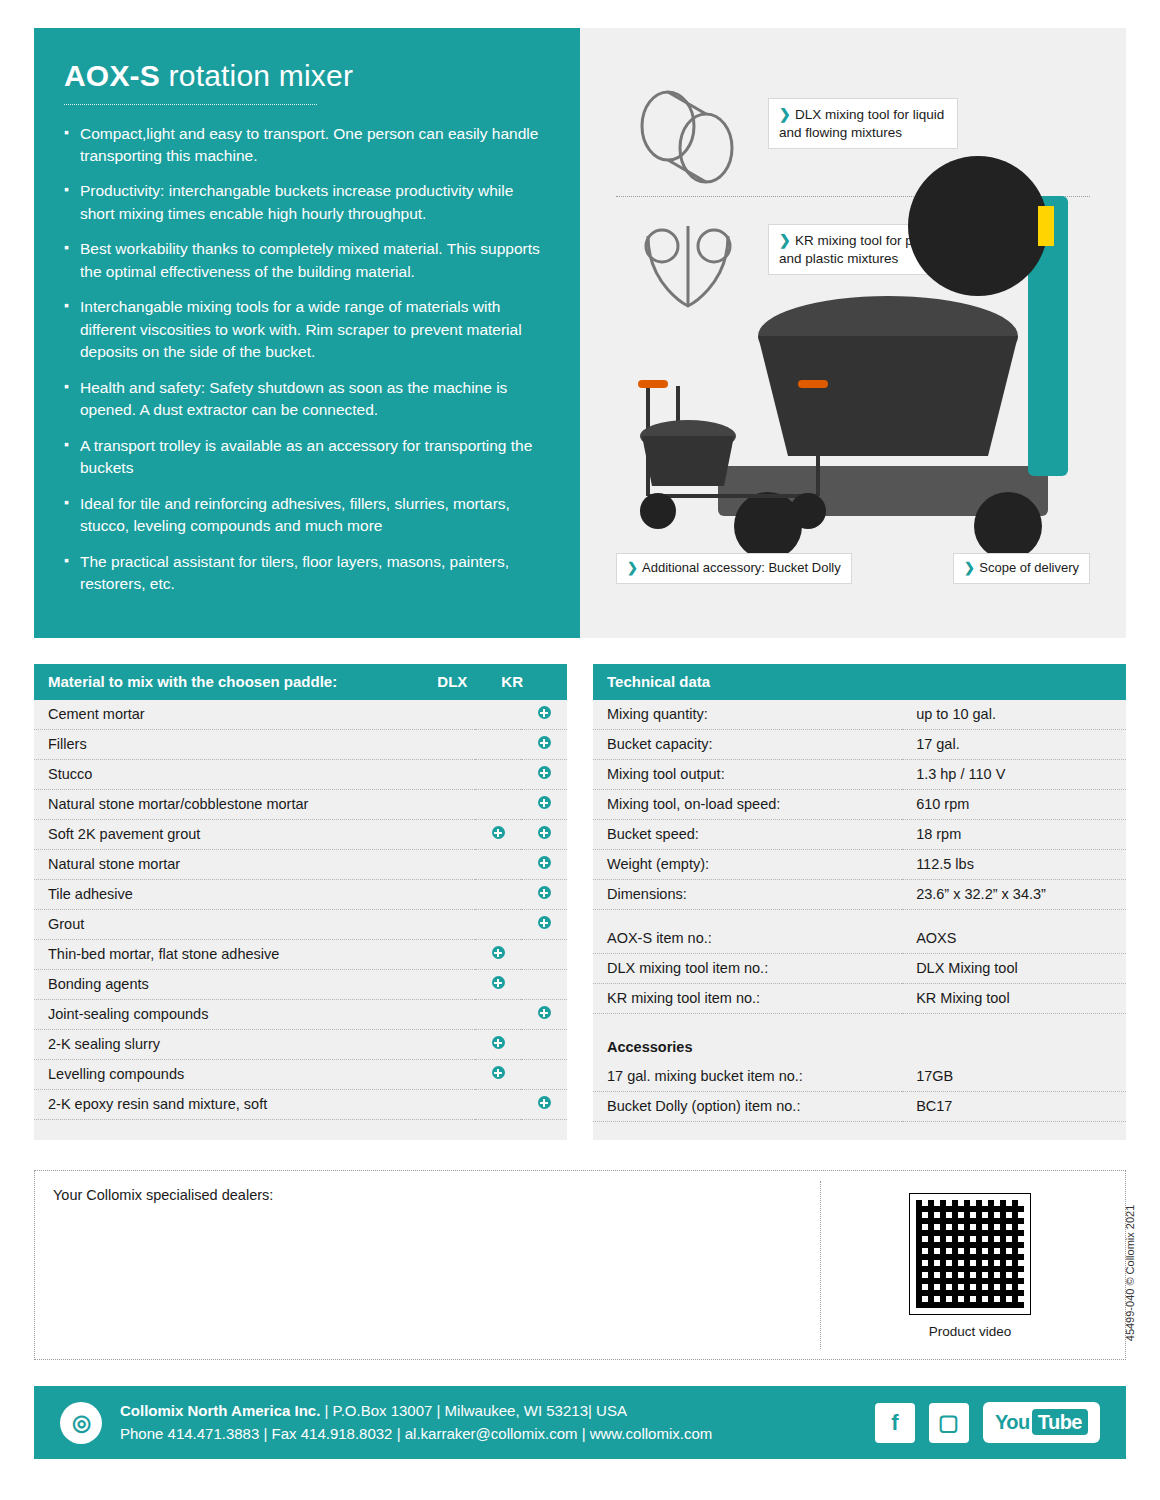AOX-S rotation mixer
Compact,light and easy to transport. One person can easily handle transporting this machine.
Productivity: interchangable buckets increase productivity while short mixing times encable high hourly throughput.
Best workability thanks to completely mixed material. This supports the optimal effectiveness of the building material.
Interchangable mixing tools for a wide range of materials with different viscosities to work with. Rim scraper to prevent material deposits on the side of the bucket.
Health and safety: Safety shutdown as soon as the machine is opened. A dust extractor can be connected.
A transport trolley is available as an accessory for transporting the buckets
Ideal for tile and reinforcing adhesives, fillers, slurries, mortars, stucco, leveling compounds and much more
The practical assistant for tilers, floor layers, masons, painters, restorers, etc.
❯DLX mixing tool for liquid and flowing mixtures
❯KR mixing tool for pasty and plastic mixtures
❯Additional accessory: Bucket Dolly
❯Scope of delivery
Material to mix with the choosen paddle: DLX KR
| Cement mortar | | |
| Fillers | | |
| Stucco | | |
| Natural stone mortar/cobblestone mortar | | |
| Soft 2K pavement grout | | |
| Natural stone mortar | | |
| Tile adhesive | | |
| Grout | | |
| Thin-bed mortar, flat stone adhesive | | |
| Bonding agents | | |
| Joint-sealing compounds | | |
| 2-K sealing slurry | | |
| Levelling compounds | | |
| 2-K epoxy resin sand mixture, soft | | |
Technical data
| Mixing quantity: | up to 10 gal. |
| Bucket capacity: | 17 gal. |
| Mixing tool output: | 1.3 hp / 110 V |
| Mixing tool, on-load speed: | 610 rpm |
| Bucket speed: | 18 rpm |
| Weight (empty): | 112.5 lbs |
| Dimensions: | 23.6” x 32.2” x 34.3” |
| AOX-S item no.: | AOXS |
| DLX mixing tool item no.: | DLX Mixing tool |
| KR mixing tool item no.: | KR Mixing tool |
| Accessories |
| 17 gal. mixing bucket item no.: | 17GB |
| Bucket Dolly (option) item no.: | BC17 |
Your Collomix specialised dealers:
Product video
45499-040 © Collomix 2021
◎
Collomix North America Inc. | P.O.Box 13007 | Milwaukee, WI 53213| USA
Phone 414.471.3883 | Fax 414.918.8032 | al.karraker@collomix.com | www.collomix.com
f ▢ YouTube